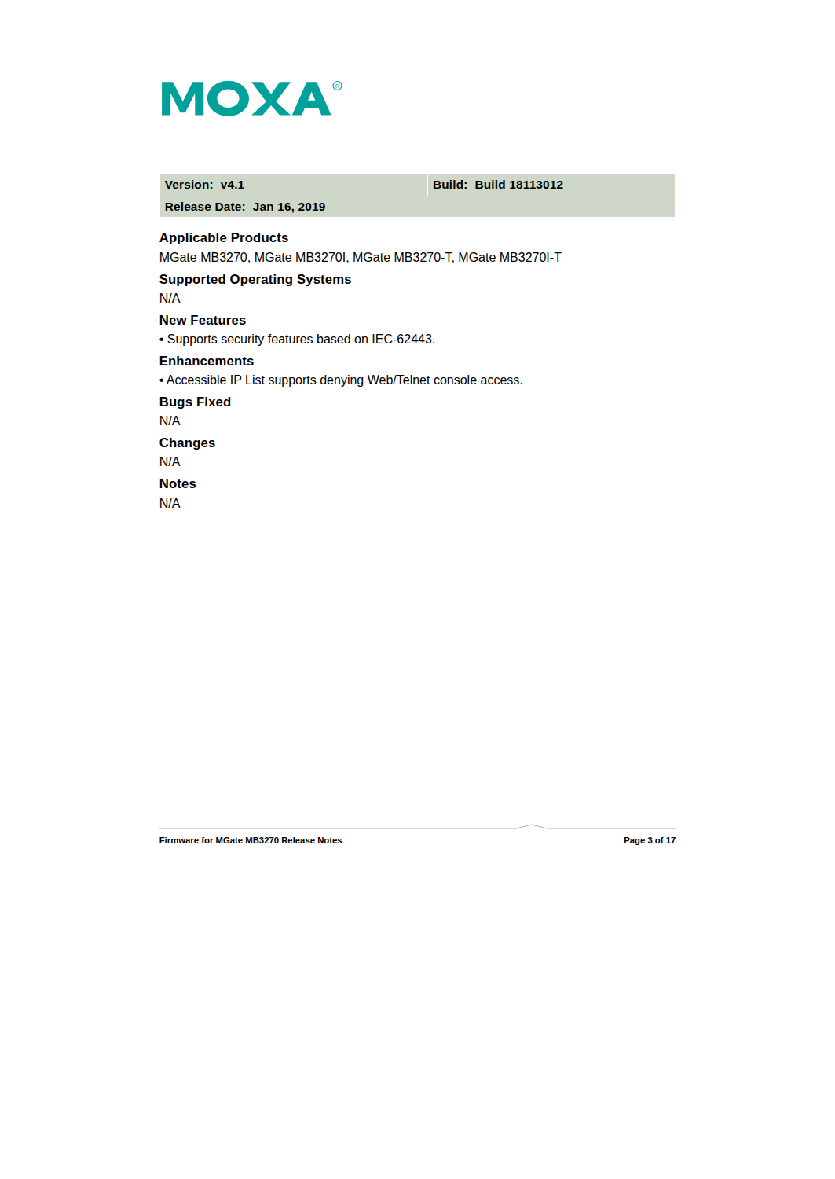R
| Version: v4.1 | Build: Build 18113012 |
| Release Date: Jan 16, 2019 |
Applicable Products
MGate MB3270, MGate MB3270I, MGate MB3270-T, MGate MB3270I-T
Supported Operating Systems
N/A
New Features
• Supports security features based on IEC-62443.
Enhancements
• Accessible IP List supports denying Web/Telnet console access.
Bugs Fixed
N/A
Changes
N/A
Notes
N/A
Firmware for MGate MB3270 Release Notes Page 3 of 17